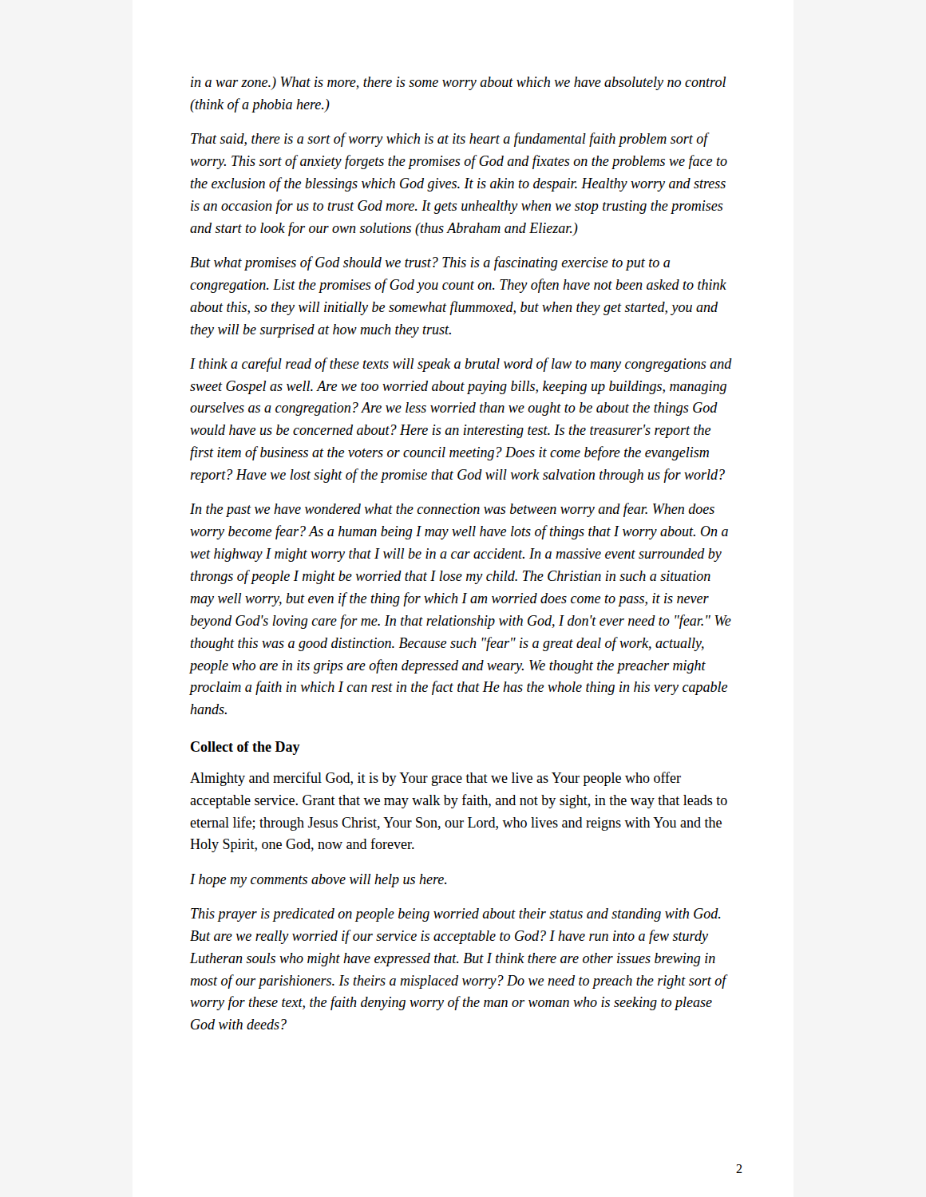in a war zone.) What is more, there is some worry about which we have absolutely no control (think of a phobia here.)
That said, there is a sort of worry which is at its heart a fundamental faith problem sort of worry. This sort of anxiety forgets the promises of God and fixates on the problems we face to the exclusion of the blessings which God gives. It is akin to despair. Healthy worry and stress is an occasion for us to trust God more. It gets unhealthy when we stop trusting the promises and start to look for our own solutions (thus Abraham and Eliezar.)
But what promises of God should we trust? This is a fascinating exercise to put to a congregation. List the promises of God you count on. They often have not been asked to think about this, so they will initially be somewhat flummoxed, but when they get started, you and they will be surprised at how much they trust.
I think a careful read of these texts will speak a brutal word of law to many congregations and sweet Gospel as well. Are we too worried about paying bills, keeping up buildings, managing ourselves as a congregation? Are we less worried than we ought to be about the things God would have us be concerned about? Here is an interesting test. Is the treasurer's report the first item of business at the voters or council meeting? Does it come before the evangelism report? Have we lost sight of the promise that God will work salvation through us for world?
In the past we have wondered what the connection was between worry and fear. When does worry become fear? As a human being I may well have lots of things that I worry about. On a wet highway I might worry that I will be in a car accident. In a massive event surrounded by throngs of people I might be worried that I lose my child. The Christian in such a situation may well worry, but even if the thing for which I am worried does come to pass, it is never beyond God's loving care for me. In that relationship with God, I don't ever need to "fear." We thought this was a good distinction. Because such "fear" is a great deal of work, actually, people who are in its grips are often depressed and weary. We thought the preacher might proclaim a faith in which I can rest in the fact that He has the whole thing in his very capable hands.
Collect of the Day
Almighty and merciful God, it is by Your grace that we live as Your people who offer acceptable service. Grant that we may walk by faith, and not by sight, in the way that leads to eternal life; through Jesus Christ, Your Son, our Lord, who lives and reigns with You and the Holy Spirit, one God, now and forever.
I hope my comments above will help us here.
This prayer is predicated on people being worried about their status and standing with God. But are we really worried if our service is acceptable to God? I have run into a few sturdy Lutheran souls who might have expressed that. But I think there are other issues brewing in most of our parishioners. Is theirs a misplaced worry? Do we need to preach the right sort of worry for these text, the faith denying worry of the man or woman who is seeking to please God with deeds?
2